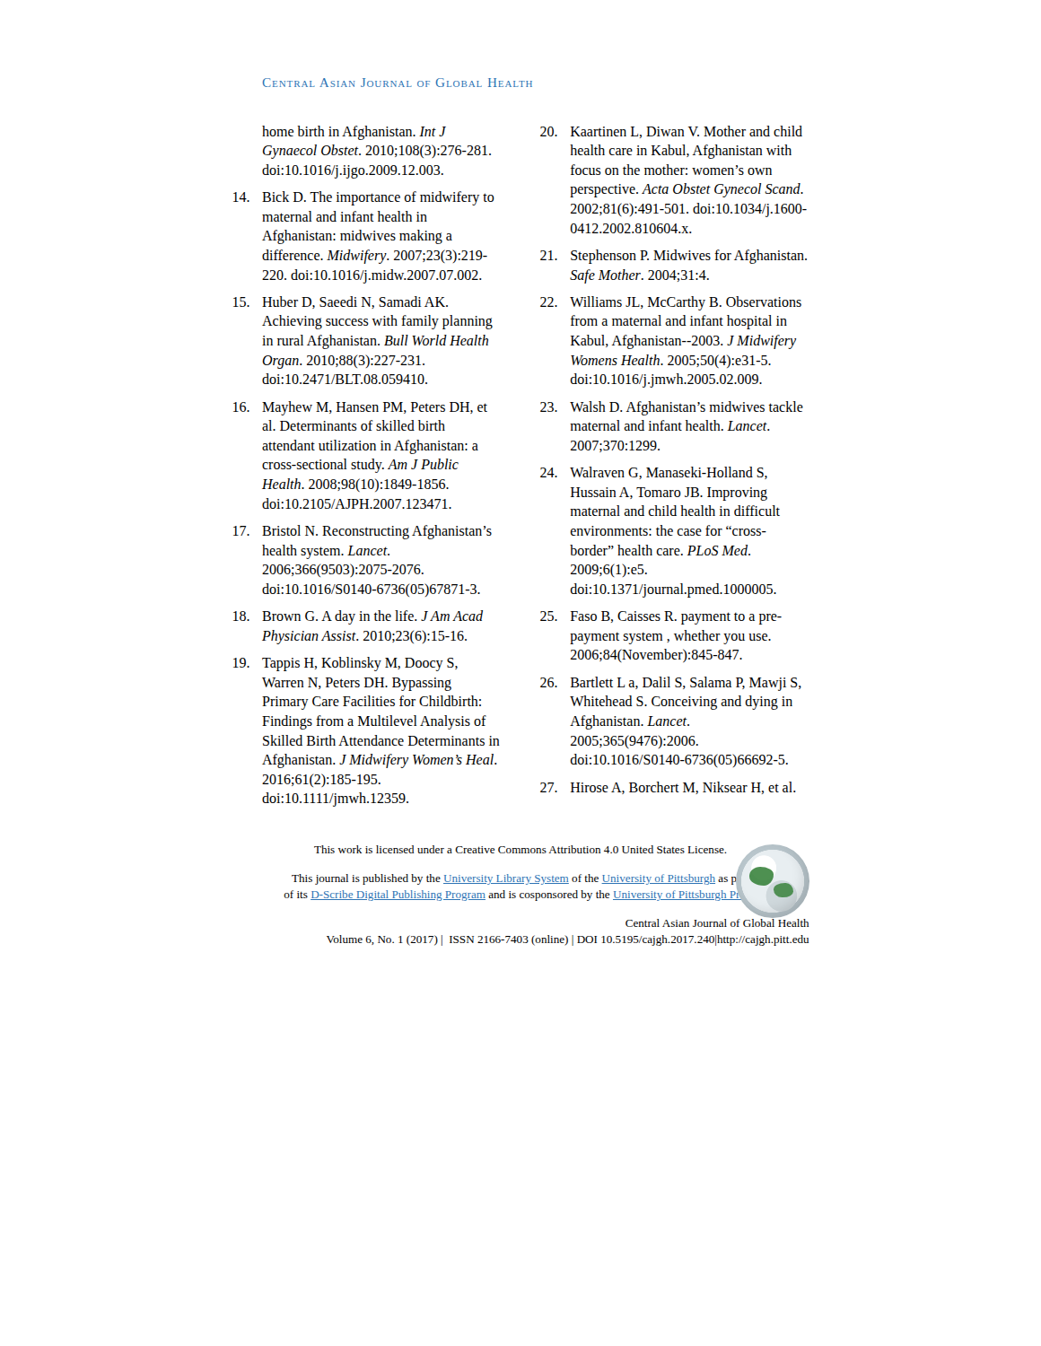Central Asian Journal of Global Health
home birth in Afghanistan. Int J Gynaecol Obstet. 2010;108(3):276-281. doi:10.1016/j.ijgo.2009.12.003.
14. Bick D. The importance of midwifery to maternal and infant health in Afghanistan: midwives making a difference. Midwifery. 2007;23(3):219-220. doi:10.1016/j.midw.2007.07.002.
15. Huber D, Saeedi N, Samadi AK. Achieving success with family planning in rural Afghanistan. Bull World Health Organ. 2010;88(3):227-231. doi:10.2471/BLT.08.059410.
16. Mayhew M, Hansen PM, Peters DH, et al. Determinants of skilled birth attendant utilization in Afghanistan: a cross-sectional study. Am J Public Health. 2008;98(10):1849-1856. doi:10.2105/AJPH.2007.123471.
17. Bristol N. Reconstructing Afghanistan’s health system. Lancet. 2006;366(9503):2075-2076. doi:10.1016/S0140-6736(05)67871-3.
18. Brown G. A day in the life. J Am Acad Physician Assist. 2010;23(6):15-16.
19. Tappis H, Koblinsky M, Doocy S, Warren N, Peters DH. Bypassing Primary Care Facilities for Childbirth: Findings from a Multilevel Analysis of Skilled Birth Attendance Determinants in Afghanistan. J Midwifery Women’s Heal. 2016;61(2):185-195. doi:10.1111/jmwh.12359.
20. Kaartinen L, Diwan V. Mother and child health care in Kabul, Afghanistan with focus on the mother: women’s own perspective. Acta Obstet Gynecol Scand. 2002;81(6):491-501. doi:10.1034/j.1600-0412.2002.810604.x.
21. Stephenson P. Midwives for Afghanistan. Safe Mother. 2004;31:4.
22. Williams JL, McCarthy B. Observations from a maternal and infant hospital in Kabul, Afghanistan--2003. J Midwifery Womens Health. 2005;50(4):e31-5. doi:10.1016/j.jmwh.2005.02.009.
23. Walsh D. Afghanistan’s midwives tackle maternal and infant health. Lancet. 2007;370:1299.
24. Walraven G, Manaseki-Holland S, Hussain A, Tomaro JB. Improving maternal and child health in difficult environments: the case for “cross-border” health care. PLoS Med. 2009;6(1):e5. doi:10.1371/journal.pmed.1000005.
25. Faso B, Caisses R. payment to a pre-payment system , whether you use. 2006;84(November):845-847.
26. Bartlett L a, Dalil S, Salama P, Mawji S, Whitehead S. Conceiving and dying in Afghanistan. Lancet. 2005;365(9476):2006. doi:10.1016/S0140-6736(05)66692-5.
27. Hirose A, Borchert M, Niksear H, et al.
This work is licensed under a Creative Commons Attribution 4.0 United States License.
This journal is published by the University Library System of the University of Pittsburgh as part
of its D-Scribe Digital Publishing Program and is cosponsored by the University of Pittsburgh Press.
Central Asian Journal of Global Health
Volume 6, No. 1 (2017) | ISSN 2166-7403 (online) | DOI 10.5195/cajgh.2017.240|http://cajgh.pitt.edu